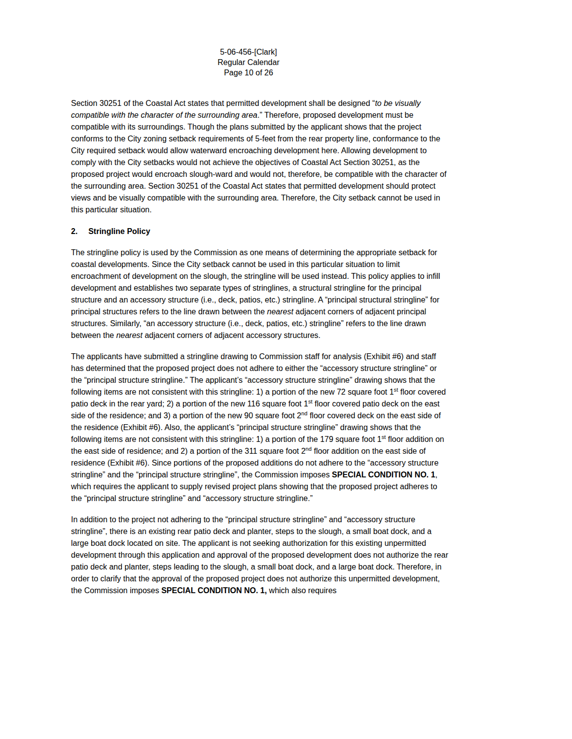5-06-456-[Clark]
Regular Calendar
Page 10 of 26
Section 30251 of the Coastal Act states that permitted development shall be designed “to be visually compatible with the character of the surrounding area.” Therefore, proposed development must be compatible with its surroundings. Though the plans submitted by the applicant shows that the project conforms to the City zoning setback requirements of 5-feet from the rear property line, conformance to the City required setback would allow waterward encroaching development here. Allowing development to comply with the City setbacks would not achieve the objectives of Coastal Act Section 30251, as the proposed project would encroach slough-ward and would not, therefore, be compatible with the character of the surrounding area. Section 30251 of the Coastal Act states that permitted development should protect views and be visually compatible with the surrounding area. Therefore, the City setback cannot be used in this particular situation.
2. Stringline Policy
The stringline policy is used by the Commission as one means of determining the appropriate setback for coastal developments. Since the City setback cannot be used in this particular situation to limit encroachment of development on the slough, the stringline will be used instead. This policy applies to infill development and establishes two separate types of stringlines, a structural stringline for the principal structure and an accessory structure (i.e., deck, patios, etc.) stringline. A “principal structural stringline” for principal structures refers to the line drawn between the nearest adjacent corners of adjacent principal structures. Similarly, “an accessory structure (i.e., deck, patios, etc.) stringline” refers to the line drawn between the nearest adjacent corners of adjacent accessory structures.
The applicants have submitted a stringline drawing to Commission staff for analysis (Exhibit #6) and staff has determined that the proposed project does not adhere to either the “accessory structure stringline” or the “principal structure stringline.” The applicant’s “accessory structure stringline” drawing shows that the following items are not consistent with this stringline: 1) a portion of the new 72 square foot 1st floor covered patio deck in the rear yard; 2) a portion of the new 116 square foot 1st floor covered patio deck on the east side of the residence; and 3) a portion of the new 90 square foot 2nd floor covered deck on the east side of the residence (Exhibit #6). Also, the applicant’s “principal structure stringline” drawing shows that the following items are not consistent with this stringline: 1) a portion of the 179 square foot 1st floor addition on the east side of residence; and 2) a portion of the 311 square foot 2nd floor addition on the east side of residence (Exhibit #6). Since portions of the proposed additions do not adhere to the “accessory structure stringline” and the “principal structure stringline”, the Commission imposes SPECIAL CONDITION NO. 1, which requires the applicant to supply revised project plans showing that the proposed project adheres to the “principal structure stringline” and “accessory structure stringline.”
In addition to the project not adhering to the “principal structure stringline” and “accessory structure stringline”, there is an existing rear patio deck and planter, steps to the slough, a small boat dock, and a large boat dock located on site. The applicant is not seeking authorization for this existing unpermitted development through this application and approval of the proposed development does not authorize the rear patio deck and planter, steps leading to the slough, a small boat dock, and a large boat dock. Therefore, in order to clarify that the approval of the proposed project does not authorize this unpermitted development, the Commission imposes SPECIAL CONDITION NO. 1, which also requires